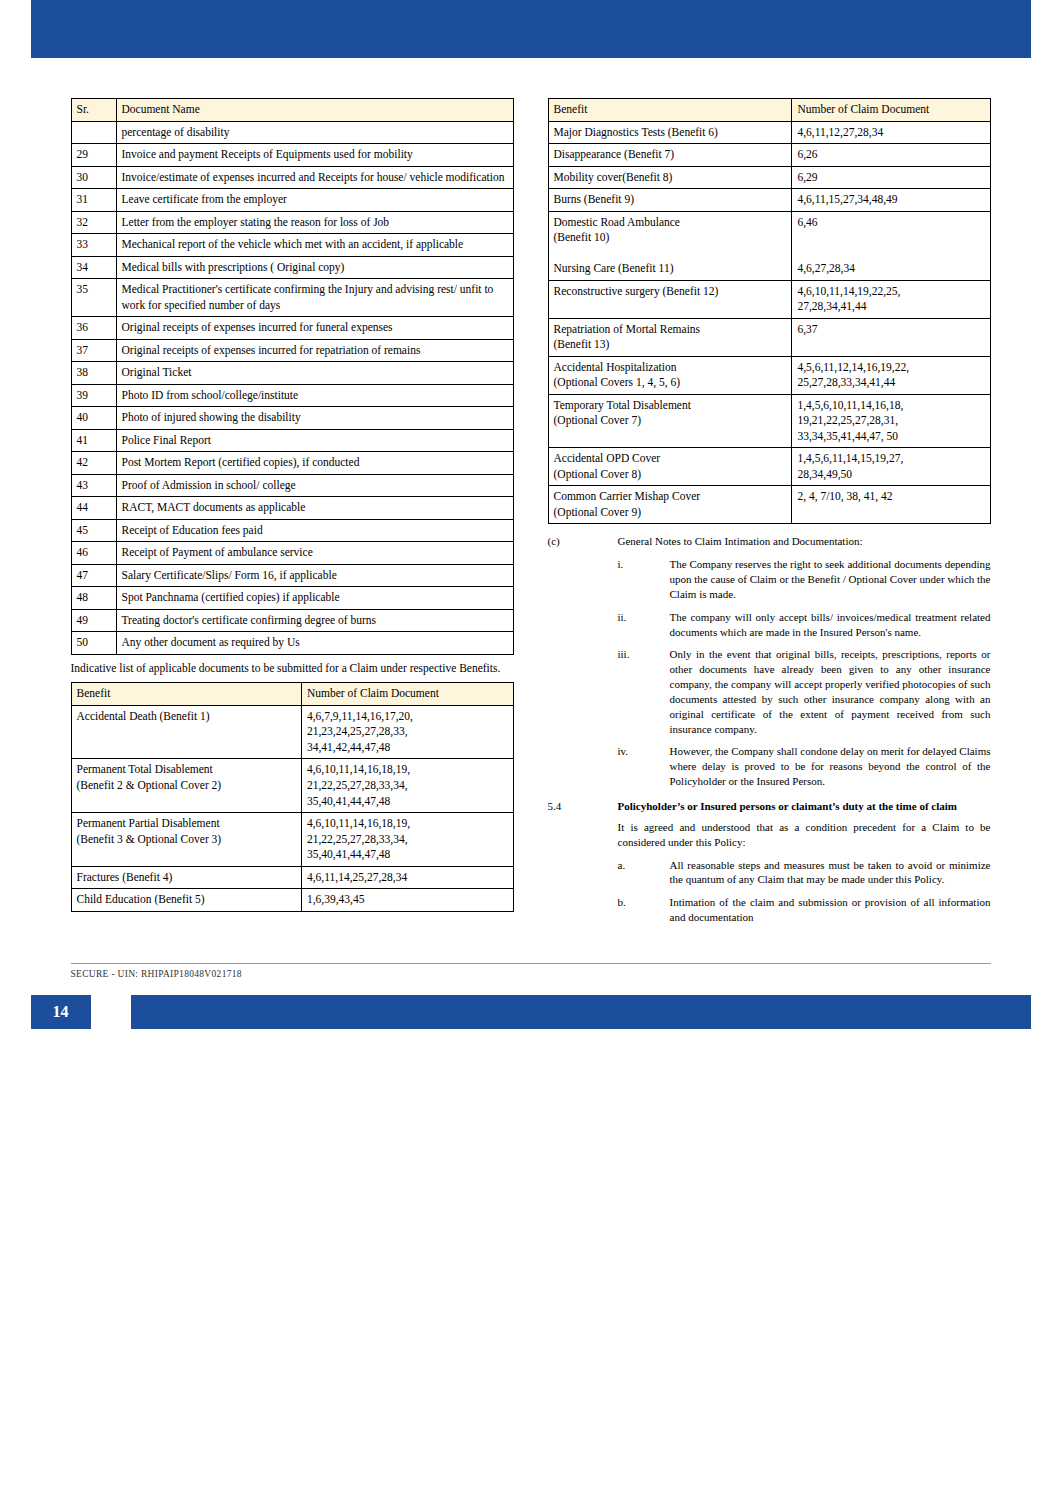| Sr. | Document Name |
| --- | --- |
| | percentage of disability |
| 29 | Invoice and payment Receipts of Equipments used for mobility |
| 30 | Invoice/estimate of expenses incurred and Receipts for house/ vehicle modification |
| 31 | Leave certificate from the employer |
| 32 | Letter from the employer stating the reason for loss of Job |
| 33 | Mechanical report of the vehicle which met with an accident, if applicable |
| 34 | Medical bills with prescriptions ( Original copy) |
| 35 | Medical Practitioner's certificate confirming the Injury and advising rest/ unfit to work for specified number of days |
| 36 | Original receipts of expenses incurred for funeral expenses |
| 37 | Original receipts of expenses incurred for repatriation of remains |
| 38 | Original Ticket |
| 39 | Photo ID from school/college/institute |
| 40 | Photo of injured showing the disability |
| 41 | Police Final Report |
| 42 | Post Mortem Report (certified copies), if conducted |
| 43 | Proof of Admission in school/ college |
| 44 | RACT, MACT documents as applicable |
| 45 | Receipt of Education fees paid |
| 46 | Receipt of Payment of ambulance service |
| 47 | Salary Certificate/Slips/ Form 16, if applicable |
| 48 | Spot Panchnama (certified copies) if applicable |
| 49 | Treating doctor's certificate confirming degree of burns |
| 50 | Any other document as required by Us |
Indicative list of applicable documents to be submitted for a Claim under respective Benefits.
| Benefit | Number of Claim Document |
| --- | --- |
| Accidental Death (Benefit 1) | 4,6,7,9,11,14,16,17,20, 21,23,24,25,27,28,33, 34,41,42,44,47,48 |
| Permanent Total Disablement (Benefit 2 & Optional Cover 2) | 4,6,10,11,14,16,18,19, 21,22,25,27,28,33,34, 35,40,41,44,47,48 |
| Permanent Partial Disablement (Benefit 3 & Optional Cover 3) | 4,6,10,11,14,16,18,19, 21,22,25,27,28,33,34, 35,40,41,44,47,48 |
| Fractures (Benefit 4) | 4,6,11,14,25,27,28,34 |
| Child Education (Benefit 5) | 1,6,39,43,45 |
| Benefit | Number of Claim Document |
| --- | --- |
| Major Diagnostics Tests (Benefit 6) | 4,6,11,12,27,28,34 |
| Disappearance (Benefit 7) | 6,26 |
| Mobility cover(Benefit 8) | 6,29 |
| Burns (Benefit 9) | 4,6,11,15,27,34,48,49 |
| Domestic Road Ambulance (Benefit 10) Nursing Care (Benefit 11) | 6,46 4,6,27,28,34 |
| Reconstructive surgery (Benefit 12) | 4,6,10,11,14,19,22,25, 27,28,34,41,44 |
| Repatriation of Mortal Remains (Benefit 13) | 6,37 |
| Accidental Hospitalization (Optional Covers 1, 4, 5, 6) | 4,5,6,11,12,14,16,19,22, 25,27,28,33,34,41,44 |
| Temporary Total Disablement (Optional Cover 7) | 1,4,5,6,10,11,14,16,18, 19,21,22,25,27,28,31, 33,34,35,41,44,47, 50 |
| Accidental OPD Cover (Optional Cover 8) | 1,4,5,6,11,14,15,19,27, 28,34,49,50 |
| Common Carrier Mishap Cover (Optional Cover 9) | 2, 4, 7/10, 38, 41, 42 |
(c)
General Notes to Claim Intimation and Documentation:
i.
The Company reserves the right to seek additional documents depending upon the cause of Claim or the Benefit / Optional Cover under which the Claim is made.
ii.
The company will only accept bills/ invoices/medical treatment related documents which are made in the Insured Person's name.
iii.
Only in the event that original bills, receipts, prescriptions, reports or other documents have already been given to any other insurance company, the company will accept properly verified photocopies of such documents attested by such other insurance company along with an original certificate of the extent of payment received from such insurance company.
iv.
However, the Company shall condone delay on merit for delayed Claims where delay is proved to be for reasons beyond the control of the Policyholder or the Insured Person.
5.4
Policyholder’s or Insured persons or claimant’s duty at the time of claim
It is agreed and understood that as a condition precedent for a Claim to be considered under this Policy:
a.
All reasonable steps and measures must be taken to avoid or minimize the quantum of any Claim that may be made under this Policy.
b.
Intimation of the claim and submission or provision of all information and documentation
SECURE - UIN: RHIPAIP18048V021718
14